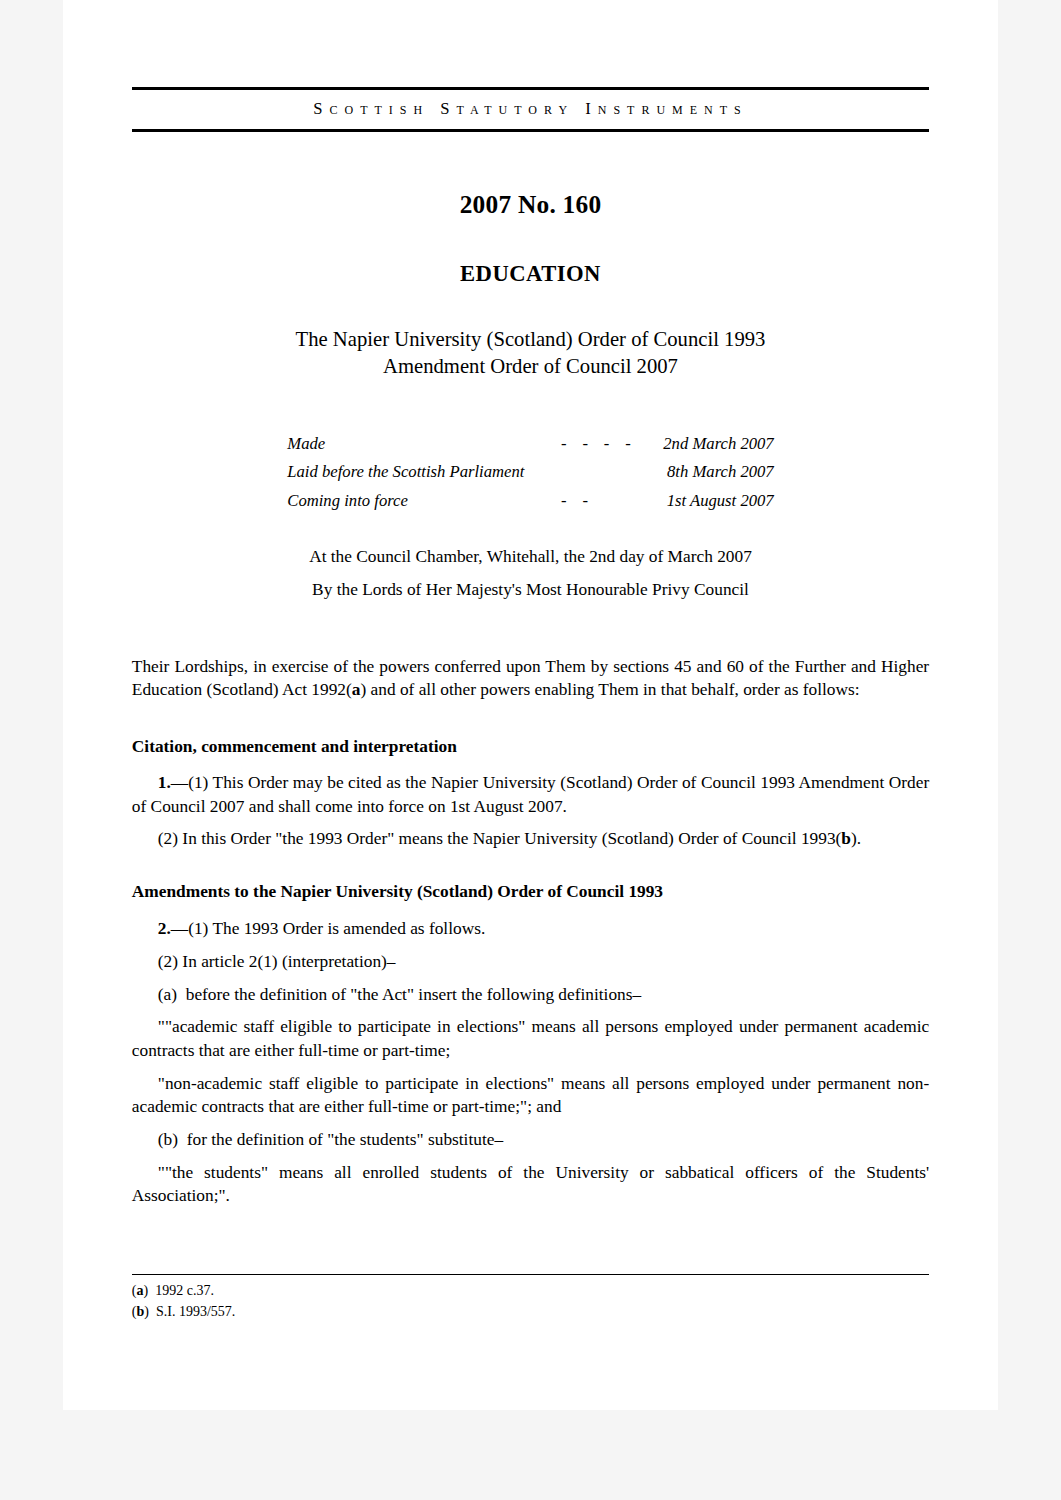Scottish Statutory Instruments
2007 No. 160
EDUCATION
The Napier University (Scotland) Order of Council 1993
Amendment Order of Council 2007
| Made | - - - - | 2nd March 2007 |
| Laid before the Scottish Parliament | | 8th March 2007 |
| Coming into force | - - | 1st August 2007 |
At the Council Chamber, Whitehall, the 2nd day of March 2007
By the Lords of Her Majesty's Most Honourable Privy Council
Their Lordships, in exercise of the powers conferred upon Them by sections 45 and 60 of the Further and Higher Education (Scotland) Act 1992(a) and of all other powers enabling Them in that behalf, order as follows:
Citation, commencement and interpretation
1.—(1) This Order may be cited as the Napier University (Scotland) Order of Council 1993 Amendment Order of Council 2007 and shall come into force on 1st August 2007.
(2) In this Order "the 1993 Order" means the Napier University (Scotland) Order of Council 1993(b).
Amendments to the Napier University (Scotland) Order of Council 1993
2.—(1) The 1993 Order is amended as follows.
(2) In article 2(1) (interpretation)–
(a) before the definition of "the Act" insert the following definitions–
""academic staff eligible to participate in elections" means all persons employed under permanent academic contracts that are either full-time or part-time;
"non-academic staff eligible to participate in elections" means all persons employed under permanent non-academic contracts that are either full-time or part-time;"; and
(b) for the definition of "the students" substitute–
""the students" means all enrolled students of the University or sabbatical officers of the Students' Association;".
(a) 1992 c.37.
(b) S.I. 1993/557.